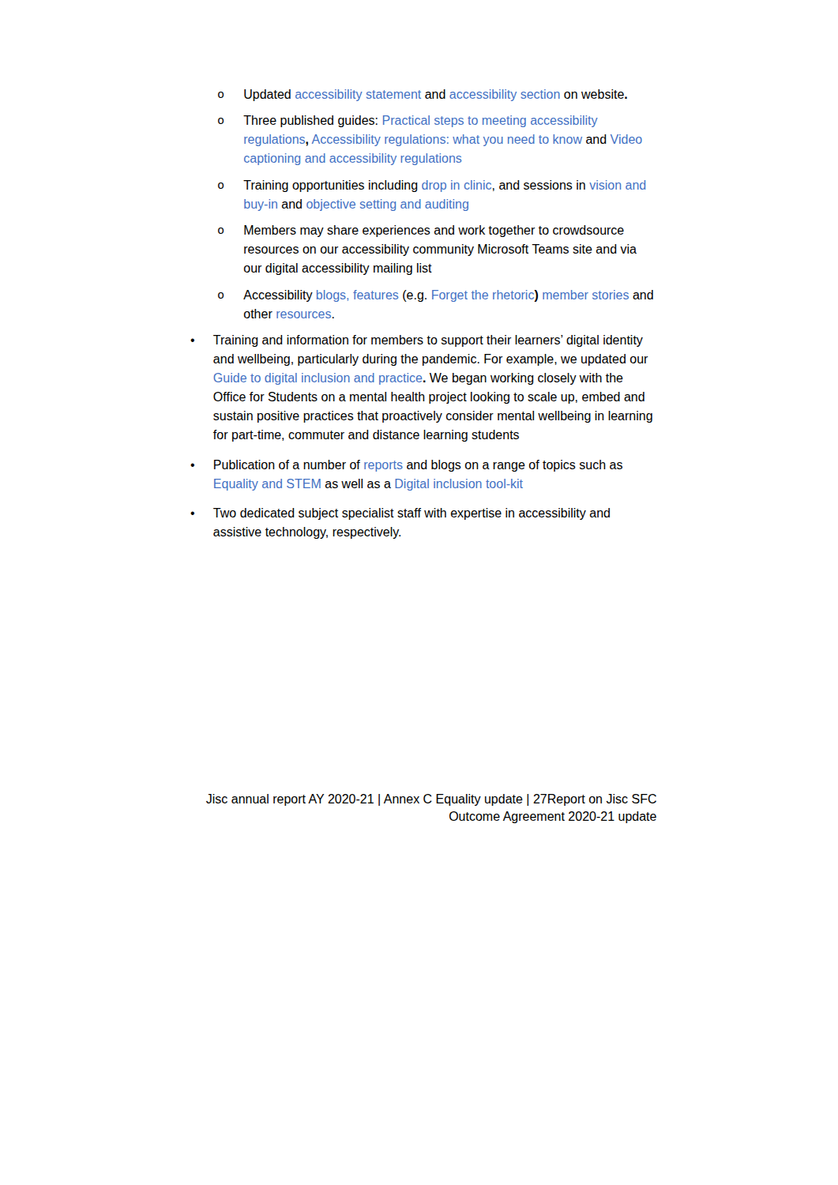Updated accessibility statement and accessibility section on website.
Three published guides: Practical steps to meeting accessibility regulations, Accessibility regulations: what you need to know and Video captioning and accessibility regulations
Training opportunities including drop in clinic, and sessions in vision and buy-in and objective setting and auditing
Members may share experiences and work together to crowdsource resources on our accessibility community Microsoft Teams site and via our digital accessibility mailing list
Accessibility blogs, features (e.g. Forget the rhetoric) member stories and other resources.
Training and information for members to support their learners’ digital identity and wellbeing, particularly during the pandemic. For example, we updated our Guide to digital inclusion and practice. We began working closely with the Office for Students on a mental health project looking to scale up, embed and sustain positive practices that proactively consider mental wellbeing in learning for part-time, commuter and distance learning students
Publication of a number of reports and blogs on a range of topics such as Equality and STEM as well as a Digital inclusion tool-kit
Two dedicated subject specialist staff with expertise in accessibility and assistive technology, respectively.
Jisc annual report AY 2020-21 | Annex C Equality update | 27Report on Jisc SFC Outcome Agreement 2020-21 update